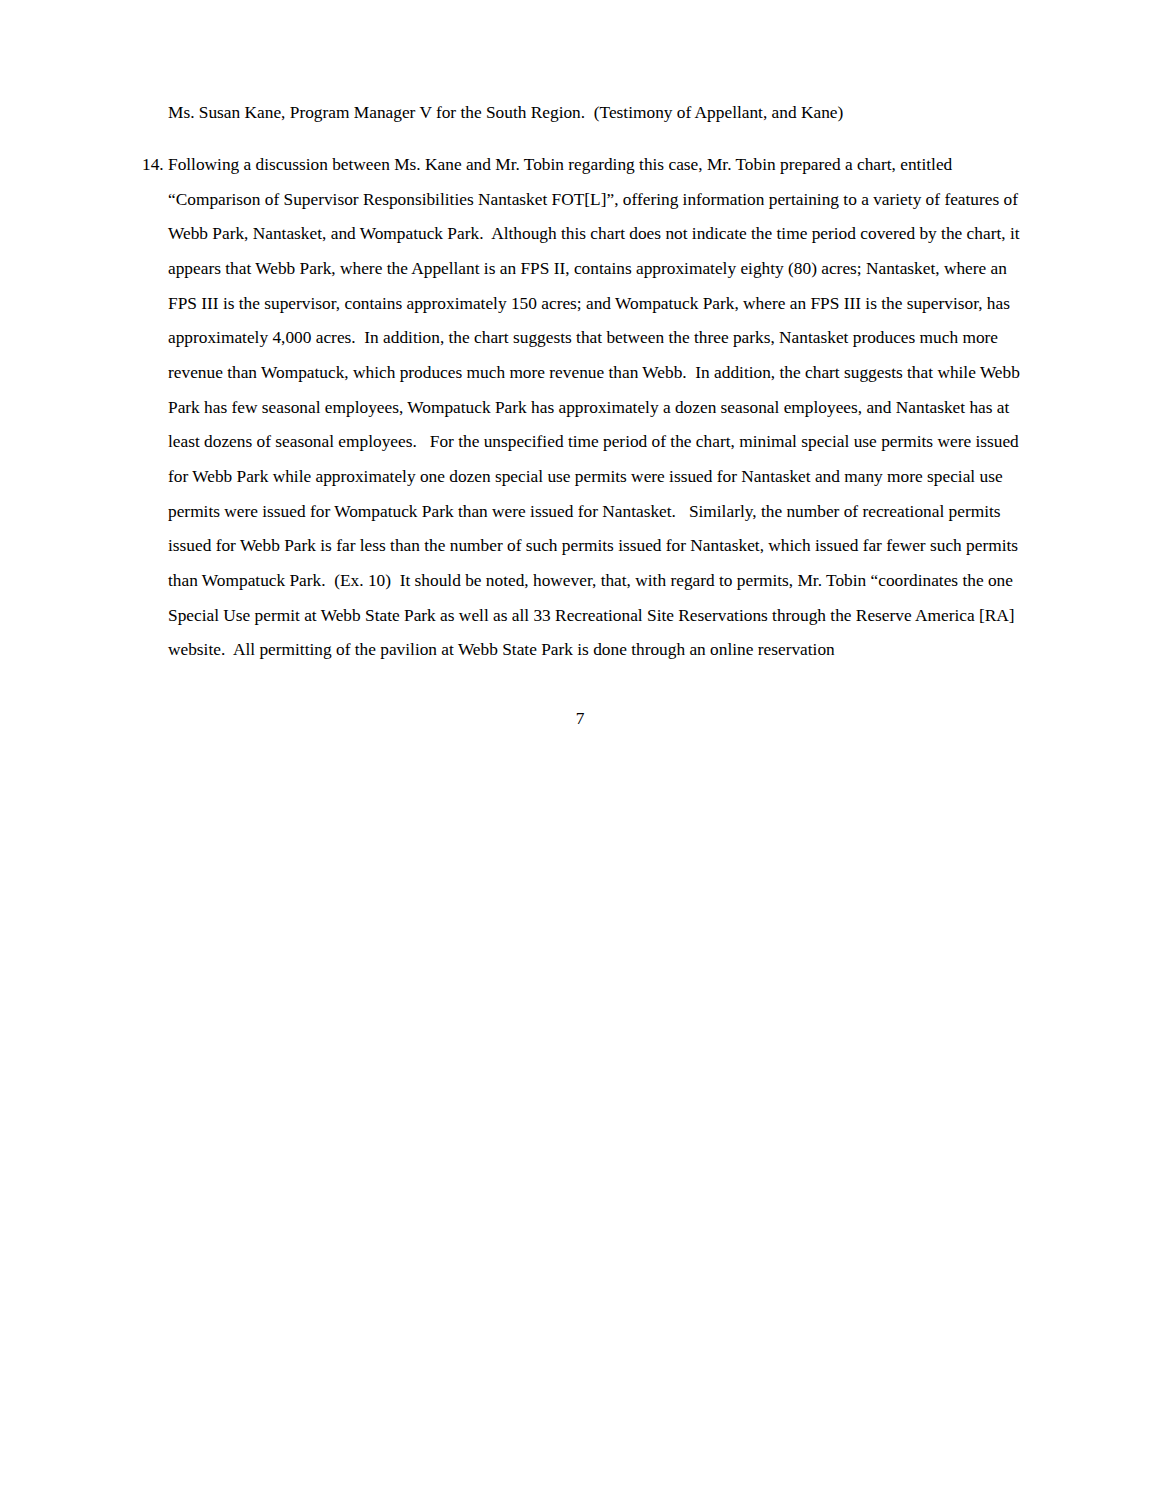Ms. Susan Kane, Program Manager V for the South Region. (Testimony of Appellant, and Kane)
Following a discussion between Ms. Kane and Mr. Tobin regarding this case, Mr. Tobin prepared a chart, entitled “Comparison of Supervisor Responsibilities Nantasket FOT[L]”, offering information pertaining to a variety of features of Webb Park, Nantasket, and Wompatuck Park. Although this chart does not indicate the time period covered by the chart, it appears that Webb Park, where the Appellant is an FPS II, contains approximately eighty (80) acres; Nantasket, where an FPS III is the supervisor, contains approximately 150 acres; and Wompatuck Park, where an FPS III is the supervisor, has approximately 4,000 acres. In addition, the chart suggests that between the three parks, Nantasket produces much more revenue than Wompatuck, which produces much more revenue than Webb. In addition, the chart suggests that while Webb Park has few seasonal employees, Wompatuck Park has approximately a dozen seasonal employees, and Nantasket has at least dozens of seasonal employees. For the unspecified time period of the chart, minimal special use permits were issued for Webb Park while approximately one dozen special use permits were issued for Nantasket and many more special use permits were issued for Wompatuck Park than were issued for Nantasket. Similarly, the number of recreational permits issued for Webb Park is far less than the number of such permits issued for Nantasket, which issued far fewer such permits than Wompatuck Park. (Ex. 10) It should be noted, however, that, with regard to permits, Mr. Tobin “coordinates the one Special Use permit at Webb State Park as well as all 33 Recreational Site Reservations through the Reserve America [RA] website. All permitting of the pavilion at Webb State Park is done through an online reservation
7